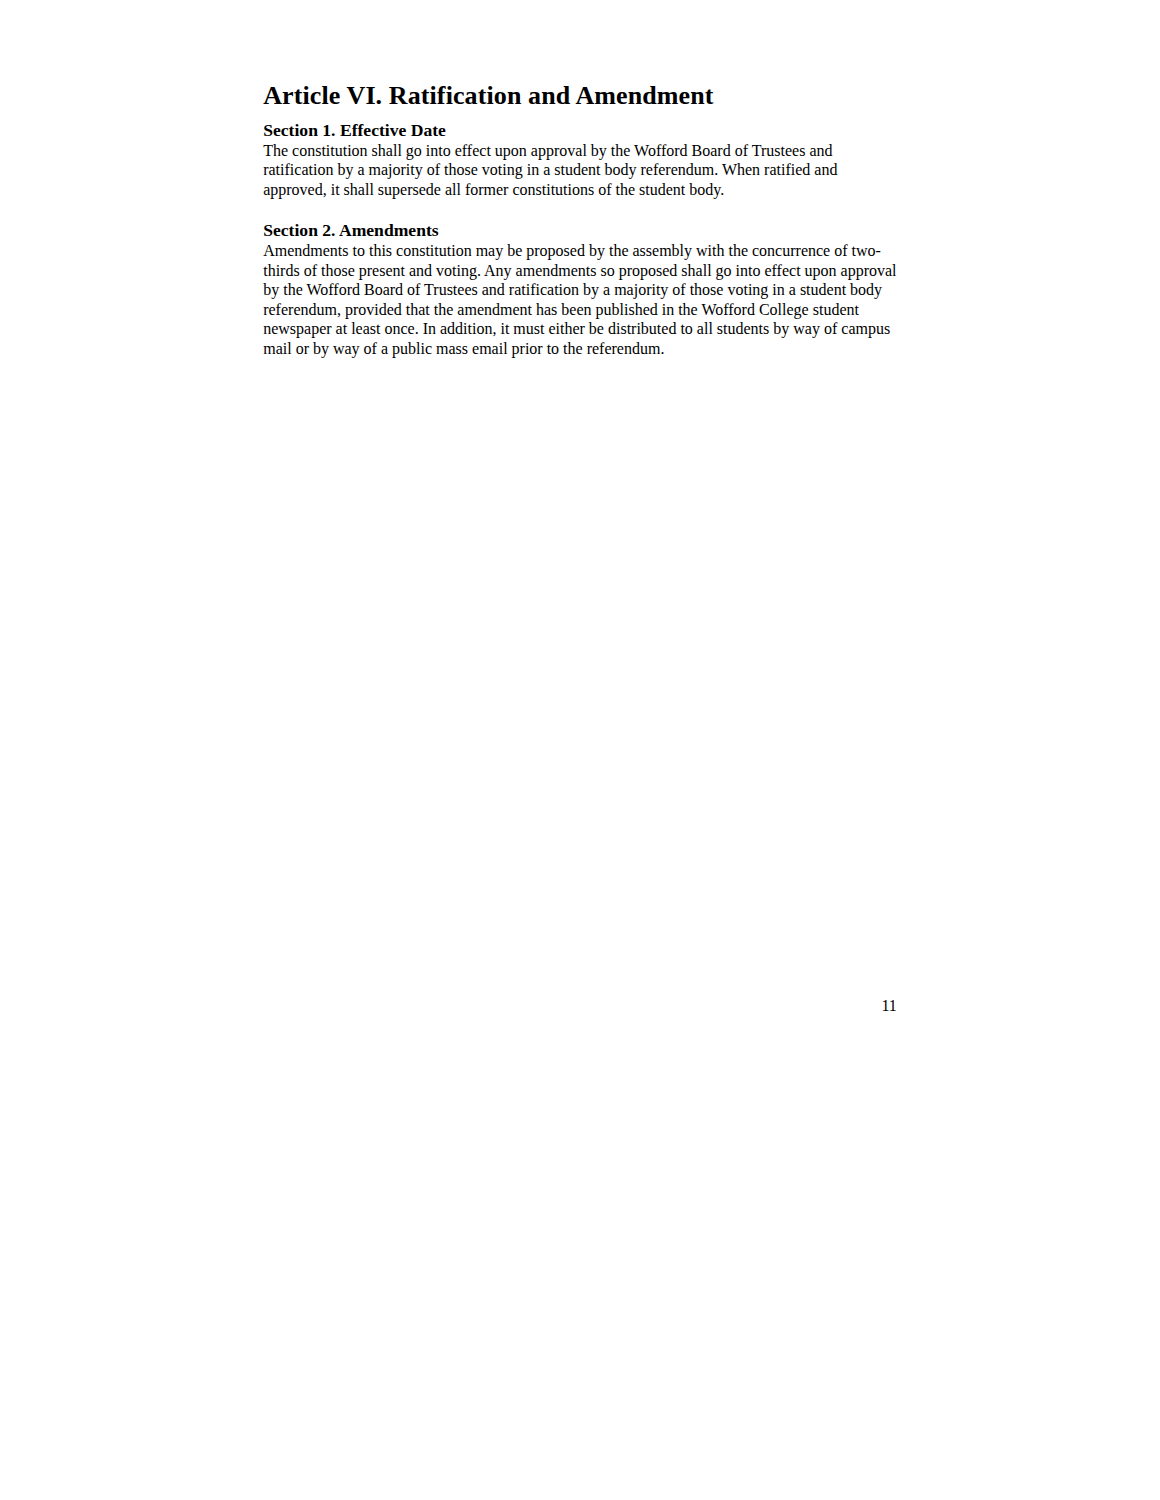Article VI. Ratification and Amendment
Section 1. Effective Date
The constitution shall go into effect upon approval by the Wofford Board of Trustees and ratification by a majority of those voting in a student body referendum. When ratified and approved, it shall supersede all former constitutions of the student body.
Section 2. Amendments
Amendments to this constitution may be proposed by the assembly with the concurrence of two-thirds of those present and voting. Any amendments so proposed shall go into effect upon approval by the Wofford Board of Trustees and ratification by a majority of those voting in a student body referendum, provided that the amendment has been published in the Wofford College student newspaper at least once. In addition, it must either be distributed to all students by way of campus mail or by way of a public mass email prior to the referendum.
11